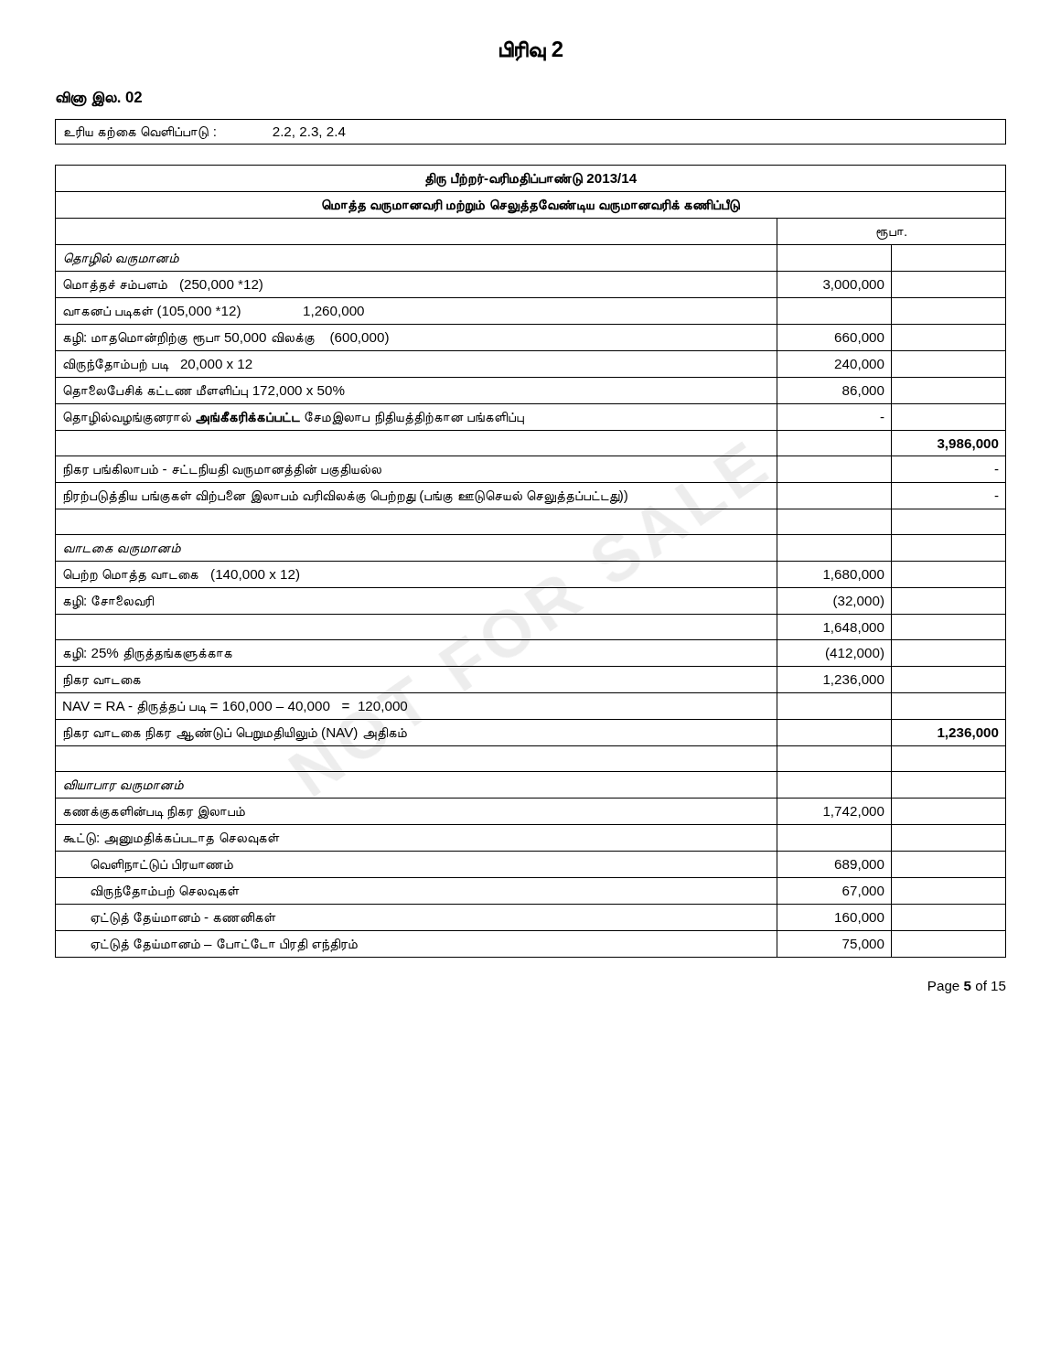NOT FOR SALE
பிரிவு 2
வினா இல. 02
உரிய கற்கை வெளிப்பாடு : 2.2, 2.3, 2.4
| திரு பீற்றர்-வரிமதிப்பாண்டு 2013/14 |
| மொத்த வருமானவரி மற்றும் செலுத்தவேண்டிய வருமானவரிக் கணிப்பீடு |
| | ரூபா. |
| தொழில் வருமானம் | | |
| மொத்தச் சம்பளம் (250,000 *12) | 3,000,000 | |
| வாகனப் படிகள் (105,000 *12) 1,260,000 | | |
| கழி: மாதமொன்றிற்கு ரூபா 50,000 விலக்கு (600,000) | 660,000 | |
| விருந்தோம்பற் படி 20,000 x 12 | 240,000 | |
| தொலைபேசிக் கட்டண மீளளிப்பு 172,000 x 50% | 86,000 | |
| தொழில்வழங்குனரால் அங்கீகரிக்கப்பட்ட சேமஇலாப நிதியத்திற்கான பங்களிப்பு | - | |
| | | 3,986,000 |
| நிகர பங்கிலாபம் - சட்டநியதி வருமானத்தின் பகுதியல்ல | | - |
| நிரற்படுத்திய பங்குகள் விற்பனை இலாபம் வரிவிலக்கு பெற்றது (பங்கு ஊடுசெயல் செலுத்தப்பட்டது)) | | - |
| வாடகை வருமானம் | | |
| பெற்ற மொத்த வாடகை (140,000 x 12) | 1,680,000 | |
| கழி: சோலைவரி | (32,000) | |
| | 1,648,000 | |
| கழி: 25% திருத்தங்களுக்காக | (412,000) | |
| நிகர வாடகை | 1,236,000 | |
| NAV = RA - திருத்தப் படி = 160,000 – 40,000 = 120,000 | | |
| நிகர வாடகை நிகர ஆண்டுப் பெறுமதியிலும் (NAV) அதிகம் | | 1,236,000 |
| வியாபார வருமானம் | | |
| கணக்குகளின்படி நிகர இலாபம் | 1,742,000 | |
| கூட்டு: அனுமதிக்கப்படாத செலவுகள் | | |
| வெளிநாட்டுப் பிரயாணம் | 689,000 | |
| விருந்தோம்பற் செலவுகள் | 67,000 | |
| ஏட்டுத் தேய்மானம் - கணனிகள் | 160,000 | |
| ஏட்டுத் தேய்மானம் – போட்டோ பிரதி எந்திரம் | 75,000 | |
Page 5 of 15